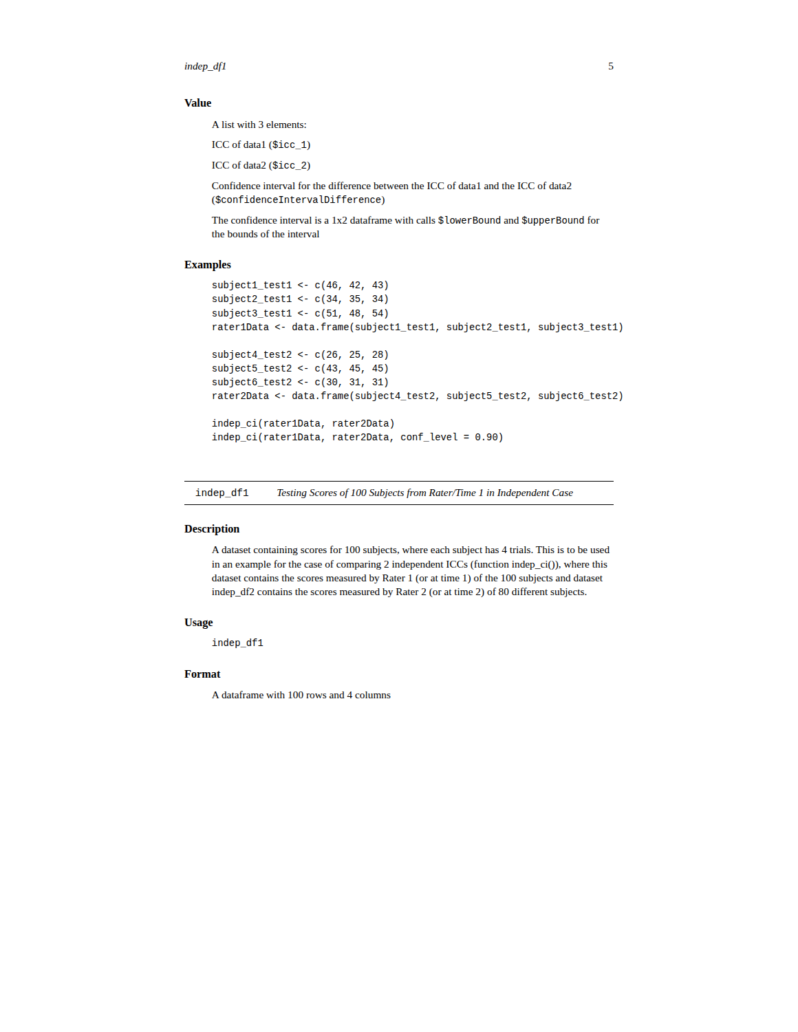indep_df1 5
Value
A list with 3 elements:
ICC of data1 ($icc_1)
ICC of data2 ($icc_2)
Confidence interval for the difference between the ICC of data1 and the ICC of data2 ($confidenceIntervalDifference)
The confidence interval is a 1x2 dataframe with calls $lowerBound and $upperBound for the bounds of the interval
Examples
subject1_test1 <- c(46, 42, 43)
subject2_test1 <- c(34, 35, 34)
subject3_test1 <- c(51, 48, 54)
rater1Data <- data.frame(subject1_test1, subject2_test1, subject3_test1)

subject4_test2 <- c(26, 25, 28)
subject5_test2 <- c(43, 45, 45)
subject6_test2 <- c(30, 31, 31)
rater2Data <- data.frame(subject4_test2, subject5_test2, subject6_test2)

indep_ci(rater1Data, rater2Data)
indep_ci(rater1Data, rater2Data, conf_level = 0.90)
indep_df1 Testing Scores of 100 Subjects from Rater/Time 1 in Independent Case
Description
A dataset containing scores for 100 subjects, where each subject has 4 trials. This is to be used in an example for the case of comparing 2 independent ICCs (function indep_ci()), where this dataset contains the scores measured by Rater 1 (or at time 1) of the 100 subjects and dataset indep_df2 contains the scores measured by Rater 2 (or at time 2) of 80 different subjects.
Usage
indep_df1
Format
A dataframe with 100 rows and 4 columns